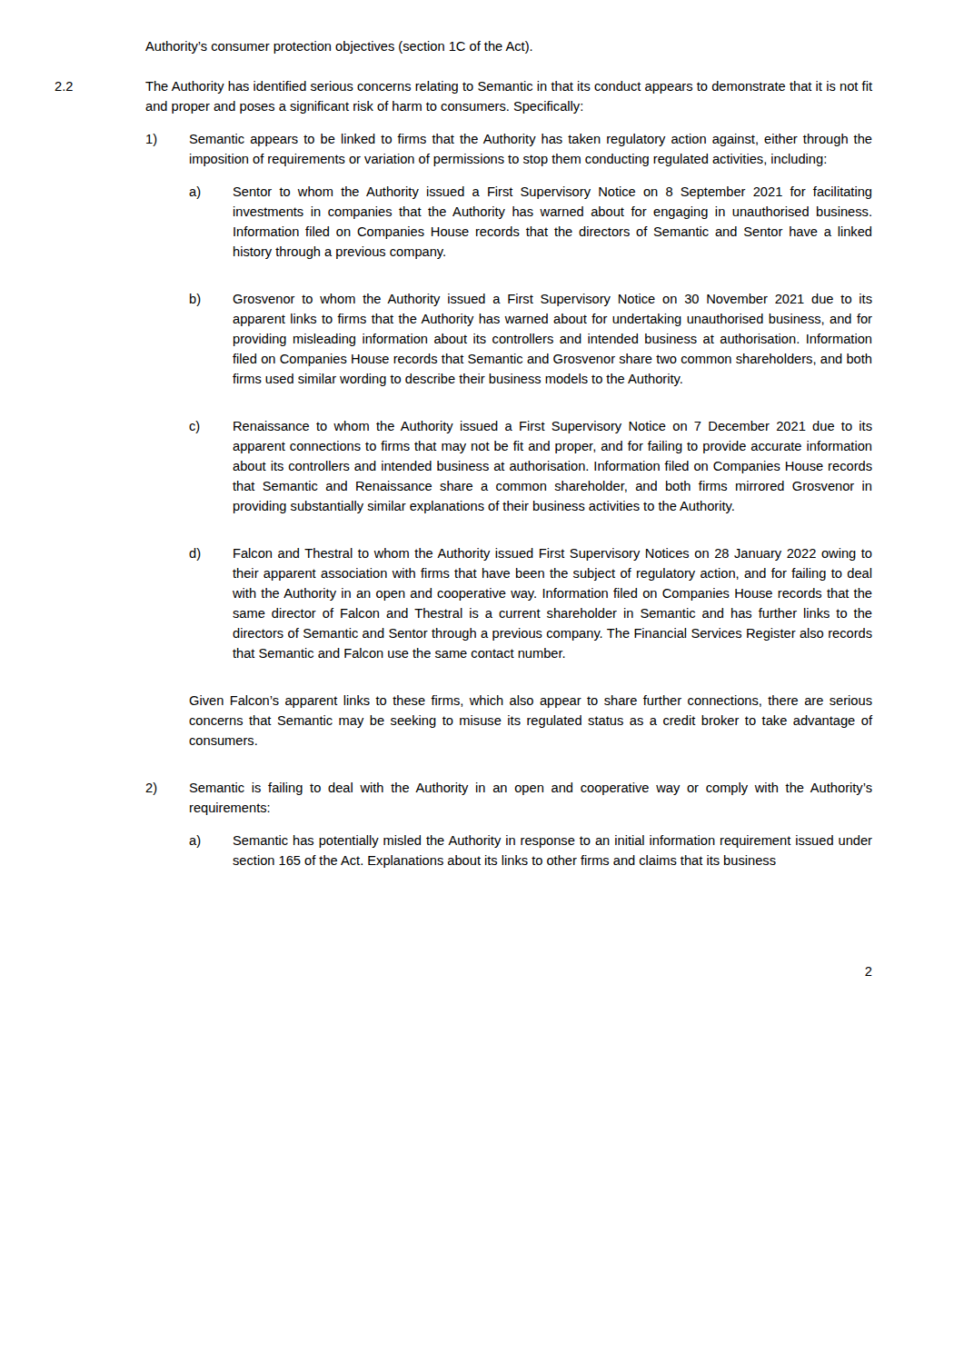Authority’s consumer protection objectives (section 1C of the Act).
2.2
The Authority has identified serious concerns relating to Semantic in that its conduct appears to demonstrate that it is not fit and proper and poses a significant risk of harm to consumers. Specifically:
1)
Semantic appears to be linked to firms that the Authority has taken regulatory action against, either through the imposition of requirements or variation of permissions to stop them conducting regulated activities, including:
a)
Sentor to whom the Authority issued a First Supervisory Notice on 8 September 2021 for facilitating investments in companies that the Authority has warned about for engaging in unauthorised business. Information filed on Companies House records that the directors of Semantic and Sentor have a linked history through a previous company.
b)
Grosvenor to whom the Authority issued a First Supervisory Notice on 30 November 2021 due to its apparent links to firms that the Authority has warned about for undertaking unauthorised business, and for providing misleading information about its controllers and intended business at authorisation. Information filed on Companies House records that Semantic and Grosvenor share two common shareholders, and both firms used similar wording to describe their business models to the Authority.
c)
Renaissance to whom the Authority issued a First Supervisory Notice on 7 December 2021 due to its apparent connections to firms that may not be fit and proper, and for failing to provide accurate information about its controllers and intended business at authorisation. Information filed on Companies House records that Semantic and Renaissance share a common shareholder, and both firms mirrored Grosvenor in providing substantially similar explanations of their business activities to the Authority.
d)
Falcon and Thestral to whom the Authority issued First Supervisory Notices on 28 January 2022 owing to their apparent association with firms that have been the subject of regulatory action, and for failing to deal with the Authority in an open and cooperative way. Information filed on Companies House records that the same director of Falcon and Thestral is a current shareholder in Semantic and has further links to the directors of Semantic and Sentor through a previous company. The Financial Services Register also records that Semantic and Falcon use the same contact number.
Given Falcon’s apparent links to these firms, which also appear to share further connections, there are serious concerns that Semantic may be seeking to misuse its regulated status as a credit broker to take advantage of consumers.
2)
Semantic is failing to deal with the Authority in an open and cooperative way or comply with the Authority’s requirements:
a)
Semantic has potentially misled the Authority in response to an initial information requirement issued under section 165 of the Act. Explanations about its links to other firms and claims that its business
2